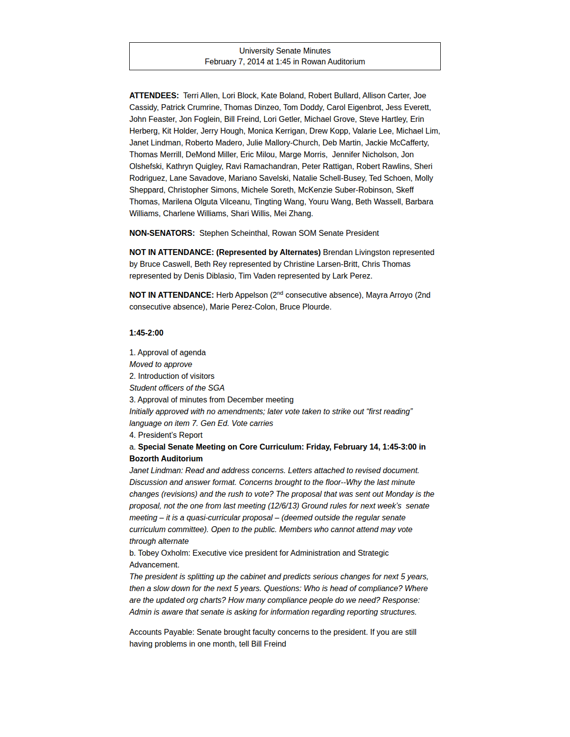University Senate Minutes
February 7, 2014 at 1:45 in Rowan Auditorium
ATTENDEES: Terri Allen, Lori Block, Kate Boland, Robert Bullard, Allison Carter, Joe Cassidy, Patrick Crumrine, Thomas Dinzeo, Tom Doddy, Carol Eigenbrot, Jess Everett, John Feaster, Jon Foglein, Bill Freind, Lori Getler, Michael Grove, Steve Hartley, Erin Herberg, Kit Holder, Jerry Hough, Monica Kerrigan, Drew Kopp, Valarie Lee, Michael Lim, Janet Lindman, Roberto Madero, Julie Mallory-Church, Deb Martin, Jackie McCafferty, Thomas Merrill, DeMond Miller, Eric Milou, Marge Morris, Jennifer Nicholson, Jon Olshefski, Kathryn Quigley, Ravi Ramachandran, Peter Rattigan, Robert Rawlins, Sheri Rodriguez, Lane Savadove, Mariano Savelski, Natalie Schell-Busey, Ted Schoen, Molly Sheppard, Christopher Simons, Michele Soreth, McKenzie Suber-Robinson, Skeff Thomas, Marilena Olguta Vilceanu, Tingting Wang, Youru Wang, Beth Wassell, Barbara Williams, Charlene Williams, Shari Willis, Mei Zhang.
NON-SENATORS: Stephen Scheinthal, Rowan SOM Senate President
NOT IN ATTENDANCE: (Represented by Alternates) Brendan Livingston represented by Bruce Caswell, Beth Rey represented by Christine Larsen-Britt, Chris Thomas represented by Denis Diblasio, Tim Vaden represented by Lark Perez.
NOT IN ATTENDANCE: Herb Appelson (2nd consecutive absence), Mayra Arroyo (2nd consecutive absence), Marie Perez-Colon, Bruce Plourde.
1:45-2:00
1. Approval of agenda
Moved to approve
2. Introduction of visitors
Student officers of the SGA
3. Approval of minutes from December meeting
Initially approved with no amendments; later vote taken to strike out “first reading” language on item 7. Gen Ed. Vote carries
4. President’s Report
a. Special Senate Meeting on Core Curriculum: Friday, February 14, 1:45-3:00 in
Bozorth Auditorium
Janet Lindman: Read and address concerns. Letters attached to revised document. Discussion and answer format. Concerns brought to the floor--Why the last minute changes (revisions) and the rush to vote? The proposal that was sent out Monday is the proposal, not the one from last meeting (12/6/13) Ground rules for next week’s senate meeting – it is a quasi-curricular proposal – (deemed outside the regular senate curriculum committee). Open to the public. Members who cannot attend may vote through alternate
b. Tobey Oxholm: Executive vice president for Administration and Strategic Advancement.
The president is splitting up the cabinet and predicts serious changes for next 5 years, then a slow down for the next 5 years. Questions: Who is head of compliance? Where are the updated org charts? How many compliance people do we need? Response: Admin is aware that senate is asking for information regarding reporting structures.
Accounts Payable: Senate brought faculty concerns to the president. If you are still having problems in one month, tell Bill Freind